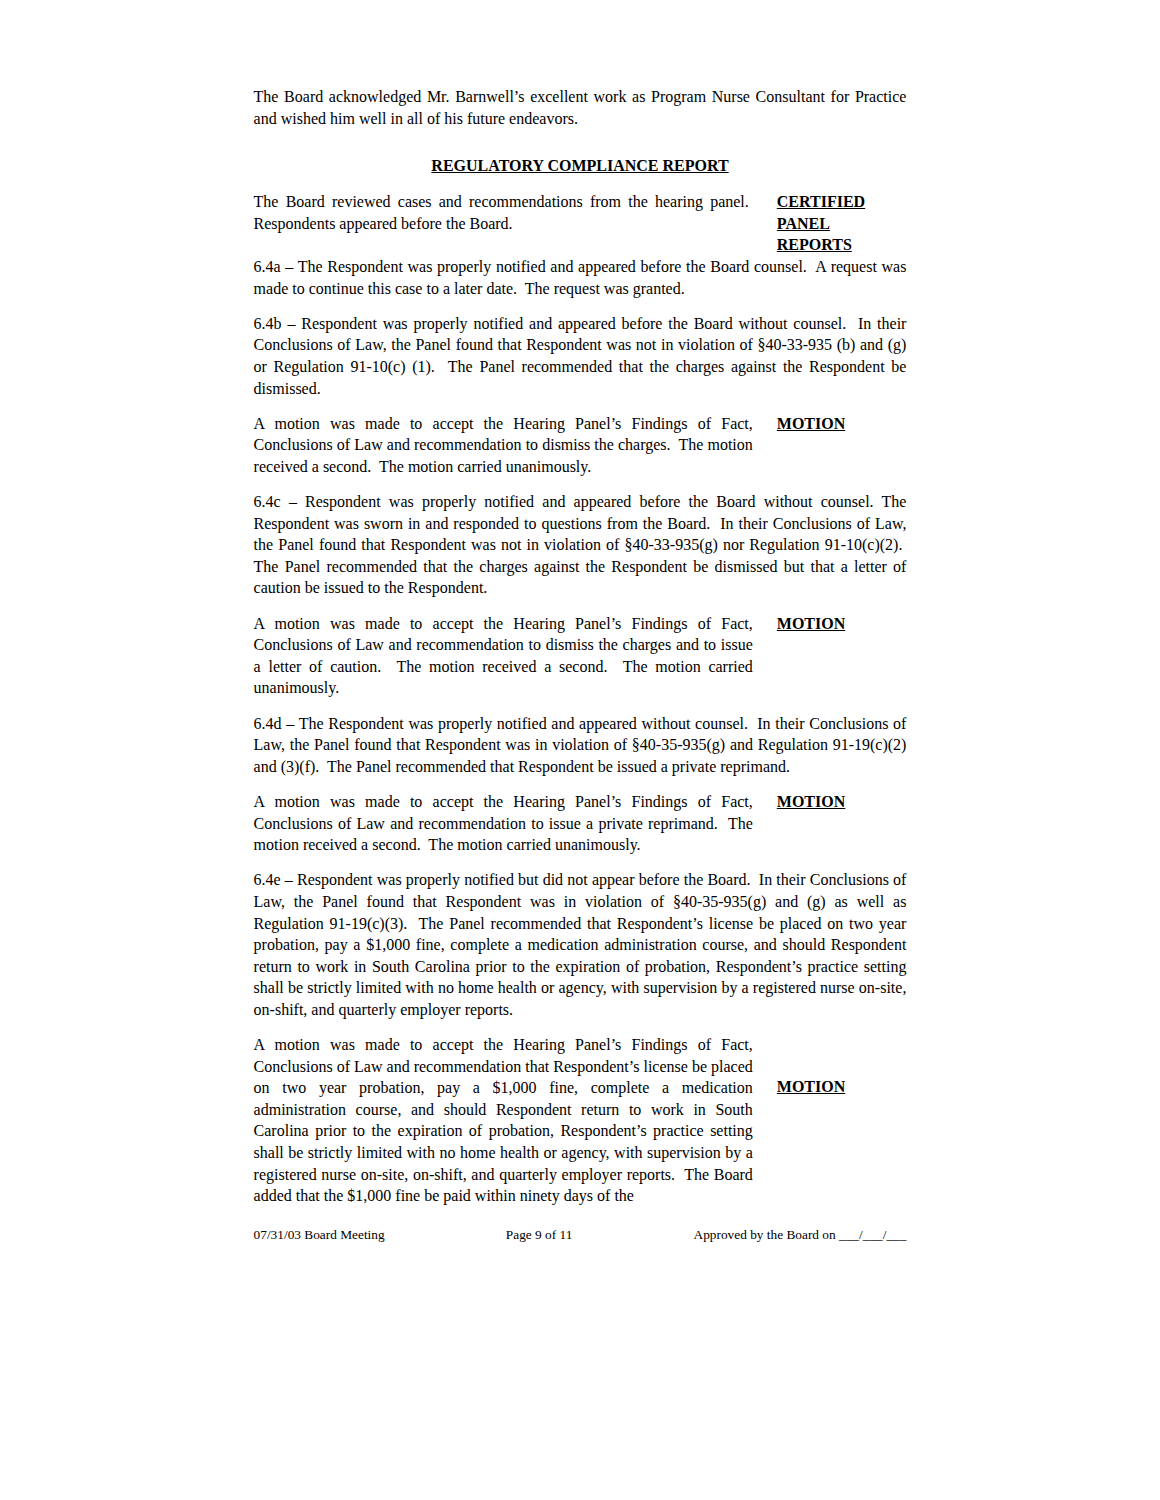The Board acknowledged Mr. Barnwell’s excellent work as Program Nurse Consultant for Practice and wished him well in all of his future endeavors.
REGULATORY COMPLIANCE REPORT
The Board reviewed cases and recommendations from the hearing panel. Respondents appeared before the Board.
CERTIFIED PANEL REPORTS
6.4a – The Respondent was properly notified and appeared before the Board counsel. A request was made to continue this case to a later date. The request was granted.
6.4b – Respondent was properly notified and appeared before the Board without counsel. In their Conclusions of Law, the Panel found that Respondent was not in violation of §40-33-935 (b) and (g) or Regulation 91-10(c) (1). The Panel recommended that the charges against the Respondent be dismissed.
A motion was made to accept the Hearing Panel’s Findings of Fact, Conclusions of Law and recommendation to dismiss the charges. The motion received a second. The motion carried unanimously.
MOTION
6.4c – Respondent was properly notified and appeared before the Board without counsel. The Respondent was sworn in and responded to questions from the Board. In their Conclusions of Law, the Panel found that Respondent was not in violation of §40-33-935(g) nor Regulation 91-10(c)(2). The Panel recommended that the charges against the Respondent be dismissed but that a letter of caution be issued to the Respondent.
A motion was made to accept the Hearing Panel’s Findings of Fact, Conclusions of Law and recommendation to dismiss the charges and to issue a letter of caution. The motion received a second. The motion carried unanimously.
MOTION
6.4d – The Respondent was properly notified and appeared without counsel. In their Conclusions of Law, the Panel found that Respondent was in violation of §40-35-935(g) and Regulation 91-19(c)(2) and (3)(f). The Panel recommended that Respondent be issued a private reprimand.
A motion was made to accept the Hearing Panel’s Findings of Fact, Conclusions of Law and recommendation to issue a private reprimand. The motion received a second. The motion carried unanimously.
MOTION
6.4e – Respondent was properly notified but did not appear before the Board. In their Conclusions of Law, the Panel found that Respondent was in violation of §40-35-935(g) and (g) as well as Regulation 91-19(c)(3). The Panel recommended that Respondent’s license be placed on two year probation, pay a $1,000 fine, complete a medication administration course, and should Respondent return to work in South Carolina prior to the expiration of probation, Respondent’s practice setting shall be strictly limited with no home health or agency, with supervision by a registered nurse on-site, on-shift, and quarterly employer reports.
A motion was made to accept the Hearing Panel’s Findings of Fact, Conclusions of Law and recommendation that Respondent’s license be placed on two year probation, pay a $1,000 fine, complete a medication administration course, and should Respondent return to work in South Carolina prior to the expiration of probation, Respondent’s practice setting shall be strictly limited with no home health or agency, with supervision by a registered nurse on-site, on-shift, and quarterly employer reports. The Board added that the $1,000 fine be paid within ninety days of the
MOTION
07/31/03 Board Meeting
Page 9 of 11
Approved by the Board on ___/___/___